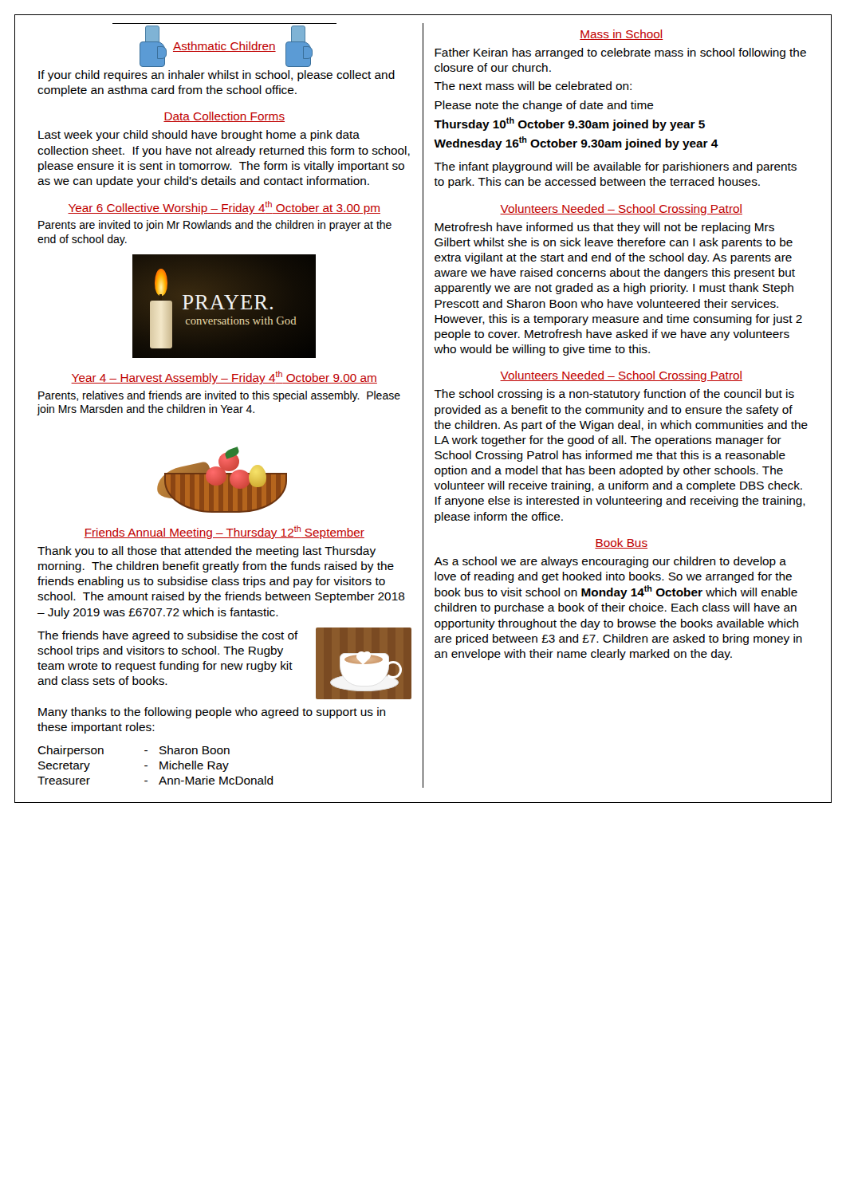Asthmatic Children
If your child requires an inhaler whilst in school, please collect and complete an asthma card from the school office.
Data Collection Forms
Last week your child should have brought home a pink data collection sheet. If you have not already returned this form to school, please ensure it is sent in tomorrow. The form is vitally important so as we can update your child's details and contact information.
Year 6 Collective Worship – Friday 4th October at 3.00 pm
Parents are invited to join Mr Rowlands and the children in prayer at the end of school day.
PRAYER.
conversations with God
Year 4 – Harvest Assembly – Friday 4th October 9.00 am
Parents, relatives and friends are invited to this special assembly. Please join Mrs Marsden and the children in Year 4.
Friends Annual Meeting – Thursday 12th September
Thank you to all those that attended the meeting last Thursday morning. The children benefit greatly from the funds raised by the friends enabling us to subsidise class trips and pay for visitors to school. The amount raised by the friends between September 2018 – July 2019 was £6707.72 which is fantastic.
The friends have agreed to subsidise the cost of school trips and visitors to school. The Rugby team wrote to request funding for new rugby kit and class sets of books.
Many thanks to the following people who agreed to support us in these important roles:
Chairperson
-
Sharon Boon
Secretary
-
Michelle Ray
Treasurer
-
Ann-Marie McDonald
Mass in School
Father Keiran has arranged to celebrate mass in school following the closure of our church.
The next mass will be celebrated on:
Please note the change of date and time
Thursday 10th October 9.30am joined by year 5
Wednesday 16th October 9.30am joined by year 4
The infant playground will be available for parishioners and parents to park. This can be accessed between the terraced houses.
Volunteers Needed – School Crossing Patrol
Metrofresh have informed us that they will not be replacing Mrs Gilbert whilst she is on sick leave therefore can I ask parents to be extra vigilant at the start and end of the school day. As parents are aware we have raised concerns about the dangers this present but apparently we are not graded as a high priority. I must thank Steph Prescott and Sharon Boon who have volunteered their services. However, this is a temporary measure and time consuming for just 2 people to cover. Metrofresh have asked if we have any volunteers who would be willing to give time to this.
Volunteers Needed – School Crossing Patrol
The school crossing is a non-statutory function of the council but is provided as a benefit to the community and to ensure the safety of the children. As part of the Wigan deal, in which communities and the LA work together for the good of all. The operations manager for School Crossing Patrol has informed me that this is a reasonable option and a model that has been adopted by other schools. The volunteer will receive training, a uniform and a complete DBS check. If anyone else is interested in volunteering and receiving the training, please inform the office.
Book Bus
As a school we are always encouraging our children to develop a love of reading and get hooked into books. So we arranged for the book bus to visit school on Monday 14th October which will enable children to purchase a book of their choice. Each class will have an opportunity throughout the day to browse the books available which are priced between £3 and £7. Children are asked to bring money in an envelope with their name clearly marked on the day.